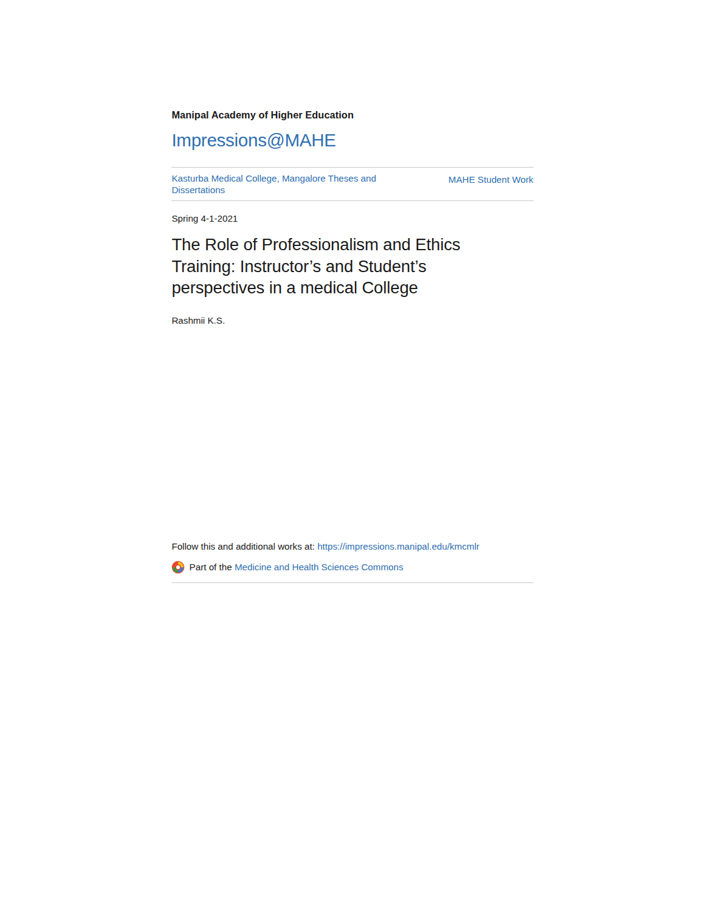Manipal Academy of Higher Education
Impressions@MAHE
Kasturba Medical College, Mangalore Theses and Dissertations
MAHE Student Work
Spring 4-1-2021
The Role of Professionalism and Ethics Training: Instructor’s and Student’s perspectives in a medical College
Rashmii K.S.
Follow this and additional works at: https://impressions.manipal.edu/kmcmlr
Part of the Medicine and Health Sciences Commons